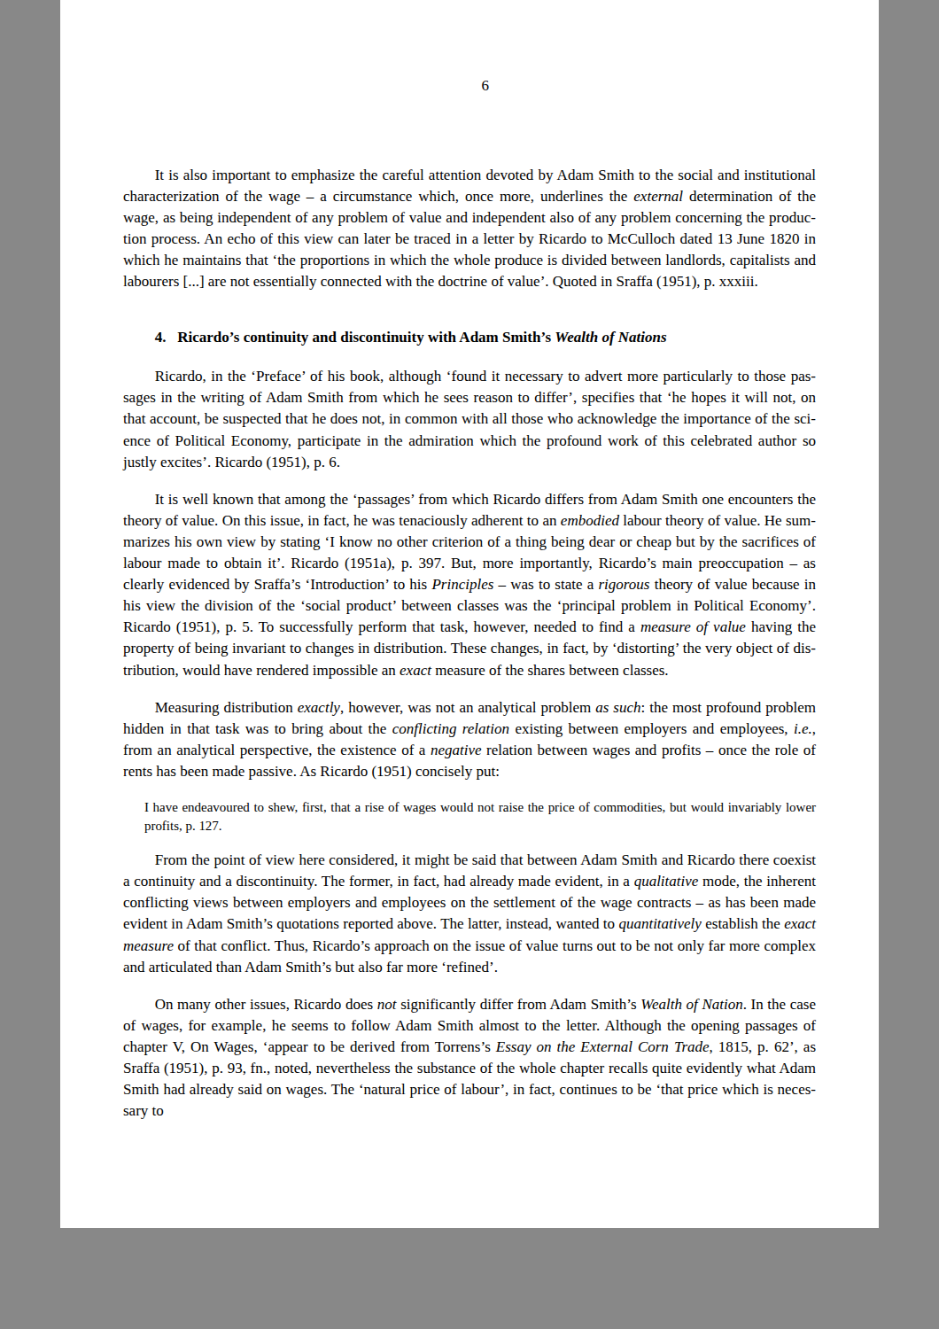6
It is also important to emphasize the careful attention devoted by Adam Smith to the social and institutional characterization of the wage – a circumstance which, once more, underlines the external determination of the wage, as being independent of any problem of value and independent also of any problem concerning the production process. An echo of this view can later be traced in a letter by Ricardo to McCulloch dated 13 June 1820 in which he maintains that ‘the proportions in which the whole produce is divided between landlords, capitalists and labourers [...] are not essentially connected with the doctrine of value’. Quoted in Sraffa (1951), p. xxxiii.
4. Ricardo’s continuity and discontinuity with Adam Smith’s Wealth of Nations
Ricardo, in the ‘Preface’ of his book, although ‘found it necessary to advert more particularly to those passages in the writing of Adam Smith from which he sees reason to differ’, specifies that ‘he hopes it will not, on that account, be suspected that he does not, in common with all those who acknowledge the importance of the science of Political Economy, participate in the admiration which the profound work of this celebrated author so justly excites’. Ricardo (1951), p. 6.
It is well known that among the ‘passages’ from which Ricardo differs from Adam Smith one encounters the theory of value. On this issue, in fact, he was tenaciously adherent to an embodied labour theory of value. He summarizes his own view by stating ‘I know no other criterion of a thing being dear or cheap but by the sacrifices of labour made to obtain it’. Ricardo (1951a), p. 397. But, more importantly, Ricardo’s main preoccupation – as clearly evidenced by Sraffa’s ‘Introduction’ to his Principles – was to state a rigorous theory of value because in his view the division of the ‘social product’ between classes was the ‘principal problem in Political Economy’. Ricardo (1951), p. 5. To successfully perform that task, however, needed to find a measure of value having the property of being invariant to changes in distribution. These changes, in fact, by ‘distorting’ the very object of distribution, would have rendered impossible an exact measure of the shares between classes.
Measuring distribution exactly, however, was not an analytical problem as such: the most profound problem hidden in that task was to bring about the conflicting relation existing between employers and employees, i.e., from an analytical perspective, the existence of a negative relation between wages and profits – once the role of rents has been made passive. As Ricardo (1951) concisely put:
I have endeavoured to shew, first, that a rise of wages would not raise the price of commodities, but would invariably lower profits, p. 127.
From the point of view here considered, it might be said that between Adam Smith and Ricardo there coexist a continuity and a discontinuity. The former, in fact, had already made evident, in a qualitative mode, the inherent conflicting views between employers and employees on the settlement of the wage contracts – as has been made evident in Adam Smith’s quotations reported above. The latter, instead, wanted to quantitatively establish the exact measure of that conflict. Thus, Ricardo’s approach on the issue of value turns out to be not only far more complex and articulated than Adam Smith’s but also far more ‘refined’.
On many other issues, Ricardo does not significantly differ from Adam Smith’s Wealth of Nation. In the case of wages, for example, he seems to follow Adam Smith almost to the letter. Although the opening passages of chapter V, On Wages, ‘appear to be derived from Torrens’s Essay on the External Corn Trade, 1815, p. 62’, as Sraffa (1951), p. 93, fn., noted, nevertheless the substance of the whole chapter recalls quite evidently what Adam Smith had already said on wages. The ‘natural price of labour’, in fact, continues to be ‘that price which is necessary to